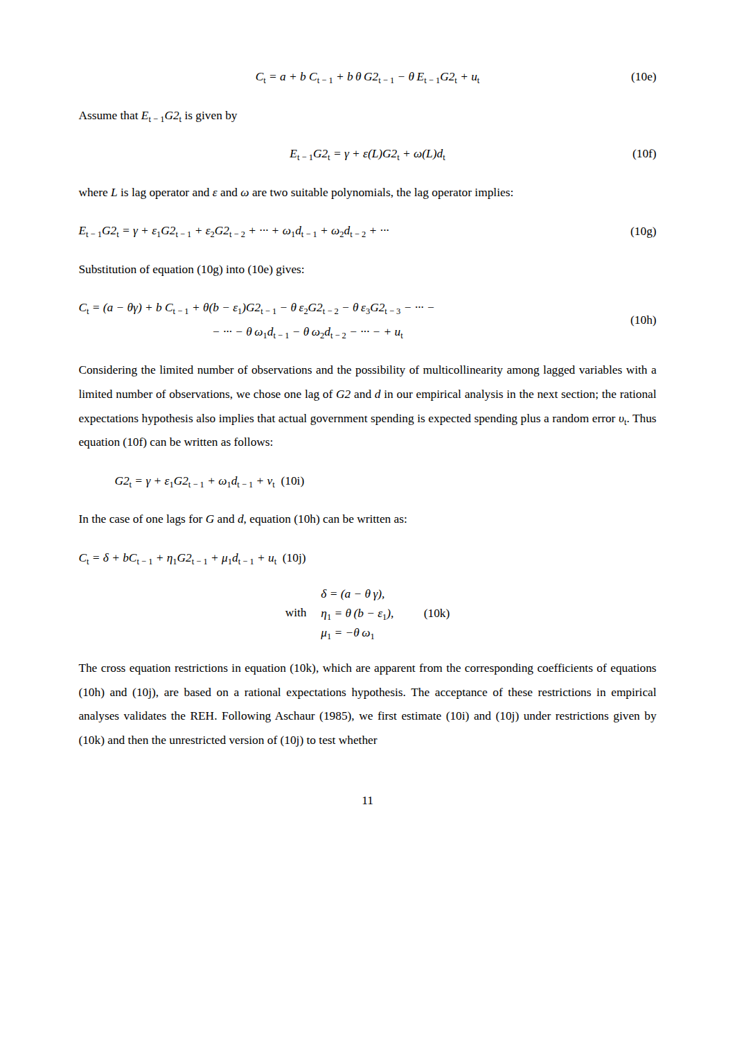Ct = a + b Ct − 1 + b θ G2t − 1 − θ Et − 1G2t + ut
(10e)
Assume that Et − 1G2t is given by
Et − 1G2t = γ + ε(L)G2t + ω(L)dt
(10f)
where L is lag operator and ε and ω are two suitable polynomials, the lag operator implies:
Et − 1G2t = γ + ε1G2t − 1 + ε2G2t − 2 + ··· + ω1dt − 1 + ω2dt − 2 + ··· (10g)
Substitution of equation (10g) into (10e) gives:
Ct = (a − θγ) + b Ct − 1 + θ(b − ε1)G2t − 1 − θ ε2G2t − 2 − θ ε3G2t − 3 − ··· −
− ··· − θ ω1dt − 1 − θ ω2dt − 2 − ··· − + ut
(10h)
Considering the limited number of observations and the possibility of multicollinearity among lagged variables with a limited number of observations, we chose one lag of G2 and d in our empirical analysis in the next section; the rational expectations hypothesis also implies that actual government spending is expected spending plus a random error υt. Thus equation (10f) can be written as follows:
G2t = γ + ε1G2t − 1 + ω1dt − 1 + νt (10i)
In the case of one lags for G and d, equation (10h) can be written as:
Ct = δ + bCt − 1 + η1G2t − 1 + μ1dt − 1 + ut (10j)
with
δ = (a − θ γ),
η1 = θ (b − ε1),(10k)
μ1 = −θ ω1
The cross equation restrictions in equation (10k), which are apparent from the corresponding coefficients of equations (10h) and (10j), are based on a rational expectations hypothesis. The acceptance of these restrictions in empirical analyses validates the REH. Following Aschaur (1985), we first estimate (10i) and (10j) under restrictions given by (10k) and then the unrestricted version of (10j) to test whether
11